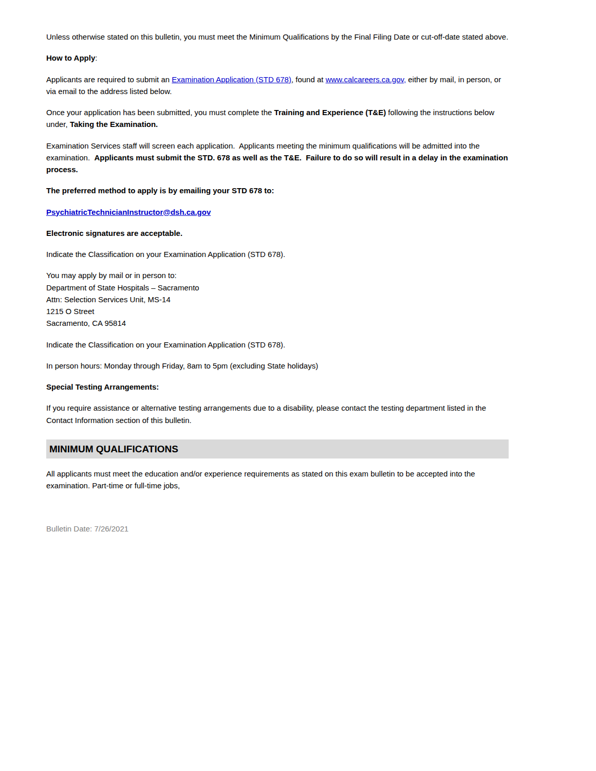Unless otherwise stated on this bulletin, you must meet the Minimum Qualifications by the Final Filing Date or cut-off-date stated above.
How to Apply:
Applicants are required to submit an Examination Application (STD 678), found at www.calcareers.ca.gov, either by mail, in person, or via email to the address listed below.
Once your application has been submitted, you must complete the Training and Experience (T&E) following the instructions below under, Taking the Examination.
Examination Services staff will screen each application. Applicants meeting the minimum qualifications will be admitted into the examination. Applicants must submit the STD. 678 as well as the T&E. Failure to do so will result in a delay in the examination process.
The preferred method to apply is by emailing your STD 678 to:
PsychiatricTechnicianInstructor@dsh.ca.gov
Electronic signatures are acceptable.
Indicate the Classification on your Examination Application (STD 678).
You may apply by mail or in person to:
Department of State Hospitals – Sacramento
Attn: Selection Services Unit, MS-14
1215 O Street
Sacramento, CA 95814
Indicate the Classification on your Examination Application (STD 678).
In person hours: Monday through Friday, 8am to 5pm (excluding State holidays)
Special Testing Arrangements:
If you require assistance or alternative testing arrangements due to a disability, please contact the testing department listed in the Contact Information section of this bulletin.
MINIMUM QUALIFICATIONS
All applicants must meet the education and/or experience requirements as stated on this exam bulletin to be accepted into the examination. Part-time or full-time jobs,
Bulletin Date: 7/26/2021